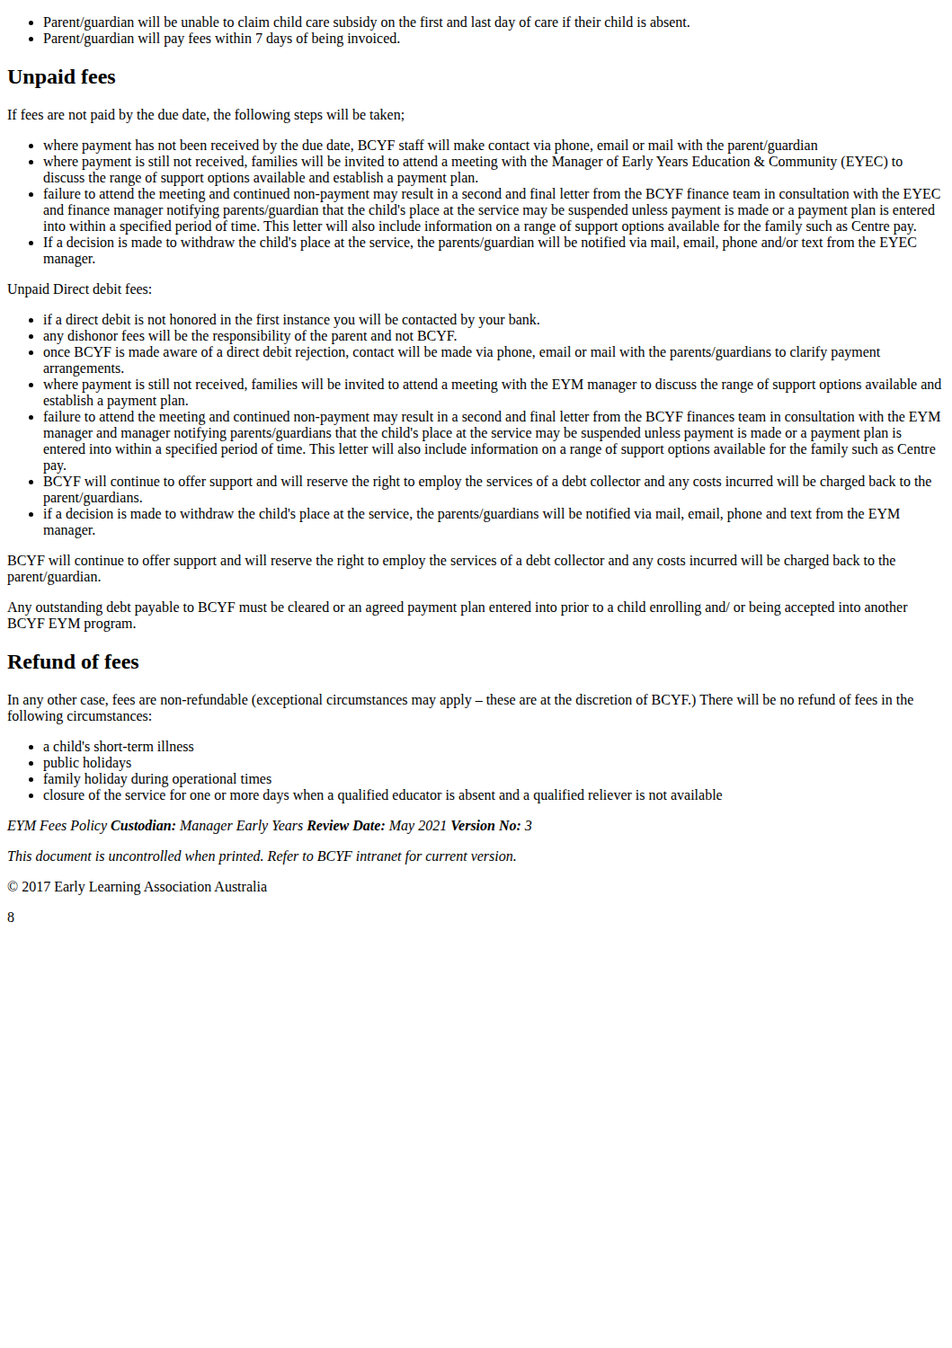Parent/guardian will be unable to claim child care subsidy on the first and last day of care if their child is absent.
Parent/guardian will pay fees within 7 days of being invoiced.
Unpaid fees
If fees are not paid by the due date, the following steps will be taken;
where payment has not been received by the due date, BCYF staff will make contact via phone, email or mail with the parent/guardian
where payment is still not received, families will be invited to attend a meeting with the Manager of Early Years Education & Community (EYEC) to discuss the range of support options available and establish a payment plan.
failure to attend the meeting and continued non-payment may result in a second and final letter from the BCYF finance team in consultation with the EYEC and finance manager notifying parents/guardian that the child's place at the service may be suspended unless payment is made or a payment plan is entered into within a specified period of time. This letter will also include information on a range of support options available for the family such as Centre pay.
If a decision is made to withdraw the child's place at the service, the parents/guardian will be notified via mail, email, phone and/or text from the EYEC manager.
Unpaid Direct debit fees:
if a direct debit is not honored in the first instance you will be contacted by your bank.
any dishonor fees will be the responsibility of the parent and not BCYF.
once BCYF is made aware of a direct debit rejection, contact will be made via phone, email or mail with the parents/guardians to clarify payment arrangements.
where payment is still not received, families will be invited to attend a meeting with the EYM manager to discuss the range of support options available and establish a payment plan.
failure to attend the meeting and continued non-payment may result in a second and final letter from the BCYF finances team in consultation with the EYM manager and manager notifying parents/guardians that the child's place at the service may be suspended unless payment is made or a payment plan is entered into within a specified period of time. This letter will also include information on a range of support options available for the family such as Centre pay.
BCYF will continue to offer support and will reserve the right to employ the services of a debt collector and any costs incurred will be charged back to the parent/guardians.
if a decision is made to withdraw the child's place at the service, the parents/guardians will be notified via mail, email, phone and text from the EYM manager.
BCYF will continue to offer support and will reserve the right to employ the services of a debt collector and any costs incurred will be charged back to the parent/guardian.
Any outstanding debt payable to BCYF must be cleared or an agreed payment plan entered into prior to a child enrolling and/ or being accepted into another BCYF EYM program.
Refund of fees
In any other case, fees are non-refundable (exceptional circumstances may apply – these are at the discretion of BCYF.) There will be no refund of fees in the following circumstances:
a child's short-term illness
public holidays
family holiday during operational times
closure of the service for one or more days when a qualified educator is absent and a qualified reliever is not available
EYM Fees Policy Custodian: Manager Early Years Review Date: May 2021 Version No: 3
This document is uncontrolled when printed. Refer to BCYF intranet for current version.
© 2017 Early Learning Association Australia
8